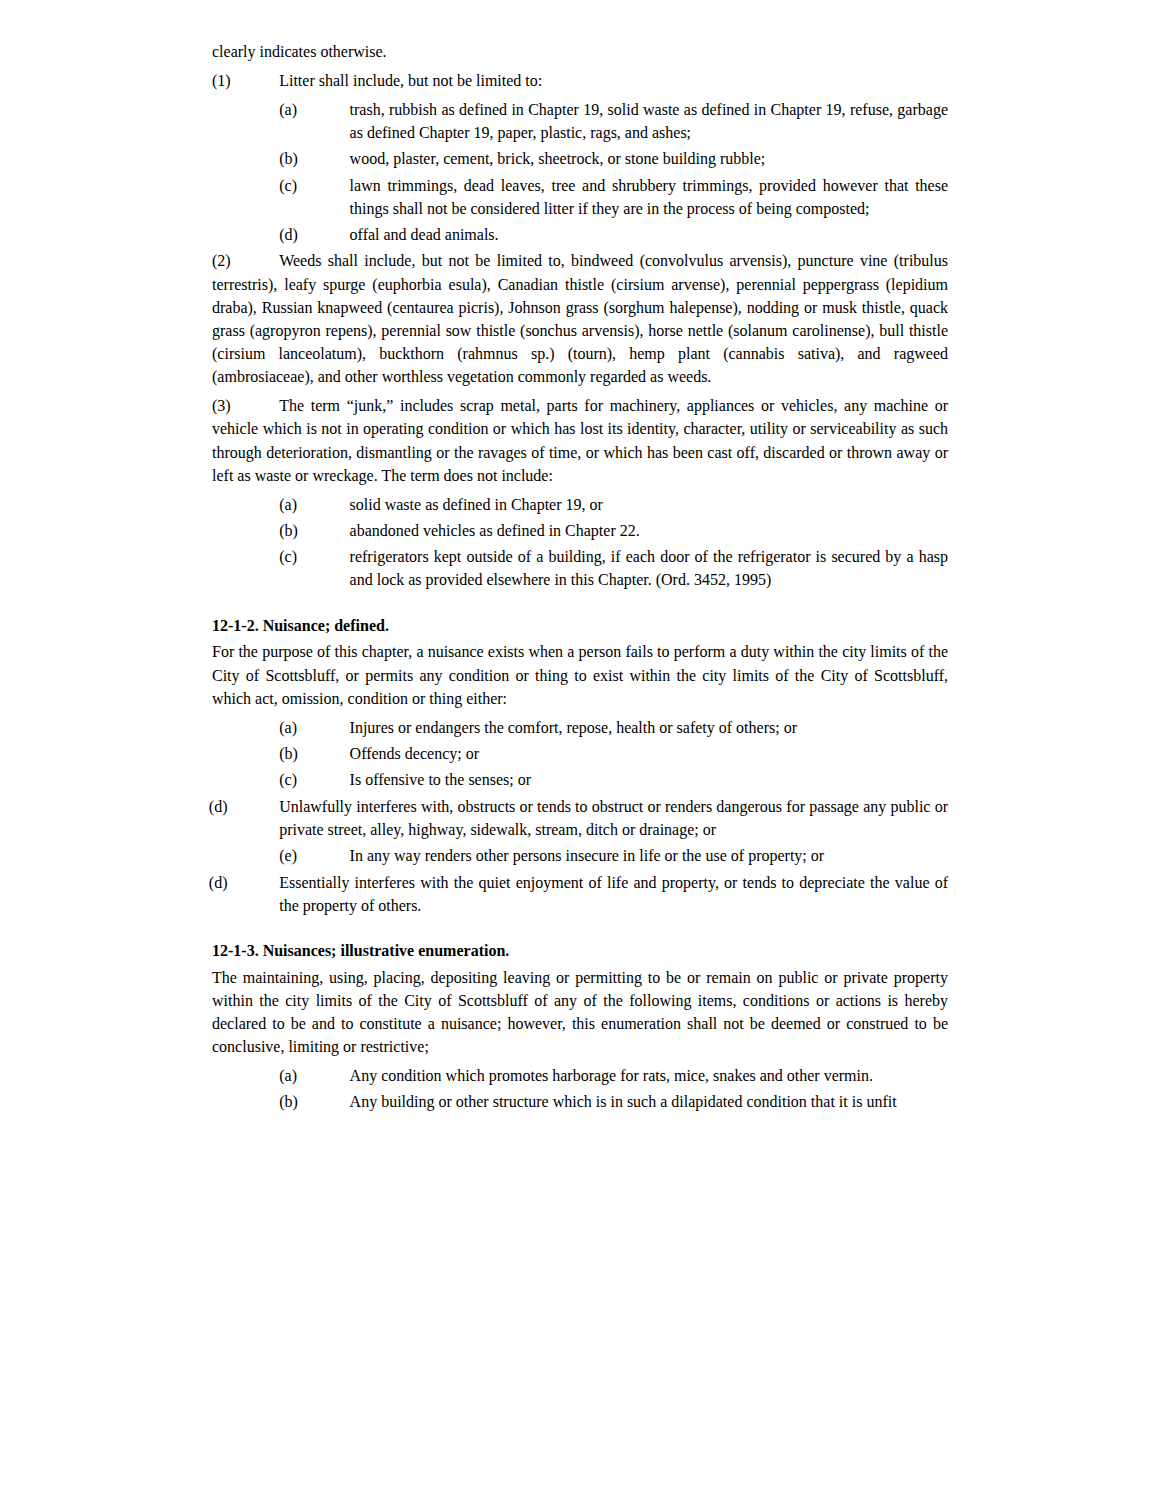clearly indicates otherwise.
(1) Litter shall include, but not be limited to:
(a) trash, rubbish as defined in Chapter 19, solid waste as defined in Chapter 19, refuse, garbage as defined Chapter 19, paper, plastic, rags, and ashes;
(b) wood, plaster, cement, brick, sheetrock, or stone building rubble;
(c) lawn trimmings, dead leaves, tree and shrubbery trimmings, provided however that these things shall not be considered litter if they are in the process of being composted;
(d) offal and dead animals.
(2) Weeds shall include, but not be limited to, bindweed (convolvulus arvensis), puncture vine (tribulus terrestris), leafy spurge (euphorbia esula), Canadian thistle (cirsium arvense), perennial peppergrass (lepidium draba), Russian knapweed (centaurea picris), Johnson grass (sorghum halepense), nodding or musk thistle, quack grass (agropyron repens), perennial sow thistle (sonchus arvensis), horse nettle (solanum carolinense), bull thistle (cirsium lanceolatum), buckthorn (rahmnus sp.) (tourn), hemp plant (cannabis sativa), and ragweed (ambrosiaceae), and other worthless vegetation commonly regarded as weeds.
(3) The term “junk,” includes scrap metal, parts for machinery, appliances or vehicles, any machine or vehicle which is not in operating condition or which has lost its identity, character, utility or serviceability as such through deterioration, dismantling or the ravages of time, or which has been cast off, discarded or thrown away or left as waste or wreckage. The term does not include:
(a) solid waste as defined in Chapter 19, or
(b) abandoned vehicles as defined in Chapter 22.
(c) refrigerators kept outside of a building, if each door of the refrigerator is secured by a hasp and lock as provided elsewhere in this Chapter. (Ord. 3452, 1995)
12-1-2. Nuisance; defined.
For the purpose of this chapter, a nuisance exists when a person fails to perform a duty within the city limits of the City of Scottsbluff, or permits any condition or thing to exist within the city limits of the City of Scottsbluff, which act, omission, condition or thing either:
(a) Injures or endangers the comfort, repose, health or safety of others; or
(b) Offends decency; or
(c) Is offensive to the senses; or
(d) Unlawfully interferes with, obstructs or tends to obstruct or renders dangerous for passage any public or private street, alley, highway, sidewalk, stream, ditch or drainage; or
(e) In any way renders other persons insecure in life or the use of property; or
(d) Essentially interferes with the quiet enjoyment of life and property, or tends to depreciate the value of the property of others.
12-1-3. Nuisances; illustrative enumeration.
The maintaining, using, placing, depositing leaving or permitting to be or remain on public or private property within the city limits of the City of Scottsbluff of any of the following items, conditions or actions is hereby declared to be and to constitute a nuisance; however, this enumeration shall not be deemed or construed to be conclusive, limiting or restrictive;
(a) Any condition which promotes harborage for rats, mice, snakes and other vermin.
(b) Any building or other structure which is in such a dilapidated condition that it is unfit